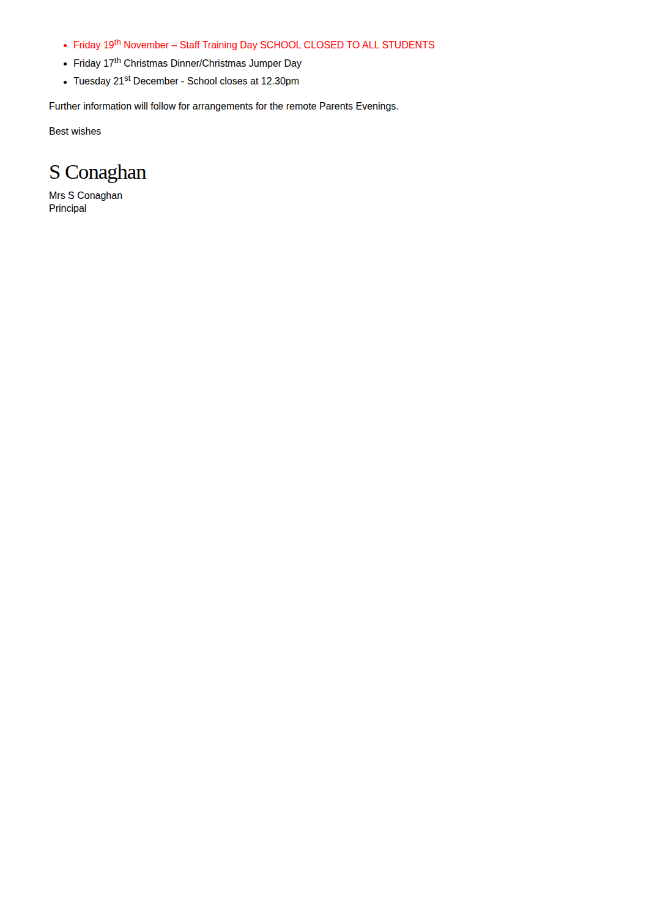Friday 19th November – Staff Training Day SCHOOL CLOSED TO ALL STUDENTS
Friday 17th Christmas Dinner/Christmas Jumper Day
Tuesday 21st December - School closes at 12.30pm
Further information will follow for arrangements for the remote Parents Evenings.
Best wishes
S Conaghan
Mrs S Conaghan
Principal